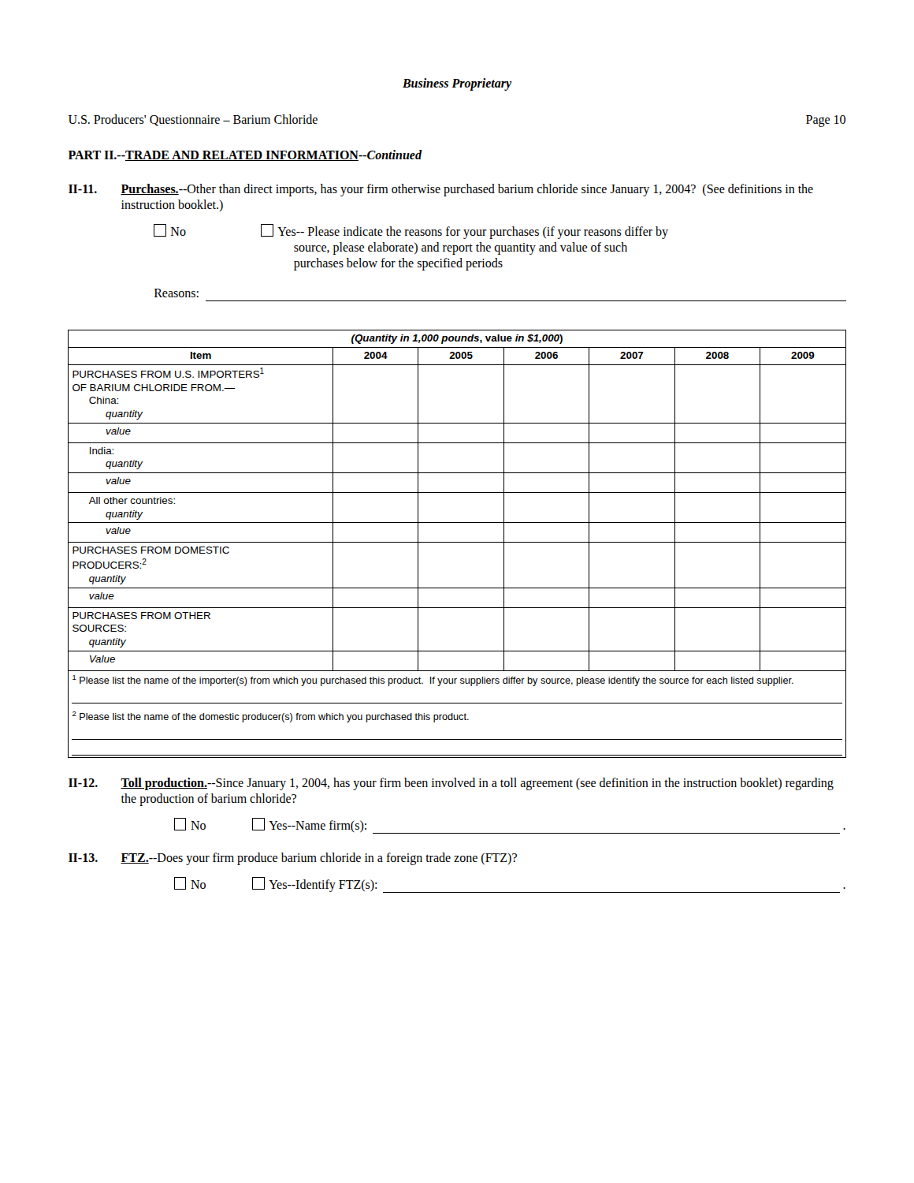Business Proprietary
U.S. Producers' Questionnaire – Barium Chloride
Page 10
PART II.--TRADE AND RELATED INFORMATION--Continued
II-11.
Purchases.--Other than direct imports, has your firm otherwise purchased barium chloride since January 1, 2004? (See definitions in the instruction booklet.)
No
Yes-- Please indicate the reasons for your purchases (if your reasons differ by source, please elaborate) and report the quantity and value of such purchases below for the specified periods
Reasons:
| (Quantity in 1,000 pounds , value in $1,000 ) |
| --- |
| Item | 2004 | 2005 | 2006 | 2007 | 2008 | 2009 |
| PURCHASES FROM U.S. IMPORTERS 1 OF BARIUM CHLORIDE FROM.— China: quantity | | | | | | |
| value | | | | | | |
| India: quantity | | | | | | |
| value | | | | | | |
| All other countries: quantity | | | | | | |
| value | | | | | | |
| PURCHASES FROM DOMESTIC PRODUCERS: 2 quantity | | | | | | |
| value | | | | | | |
| PURCHASES FROM OTHER SOURCES: quantity | | | | | | |
| Value | | | | | | |
| 1 Please list the name of the importer(s) from which you purchased this product. If your suppliers differ by source, please identify the source for each listed supplier. 2 Please list the name of the domestic producer(s) from which you purchased this product. |
II-12.
Toll production.--Since January 1, 2004, has your firm been involved in a toll agreement (see definition in the instruction booklet) regarding the production of barium chloride?
No Yes--Name firm(s): .
II-13.
FTZ.--Does your firm produce barium chloride in a foreign trade zone (FTZ)?
No Yes--Identify FTZ(s): .